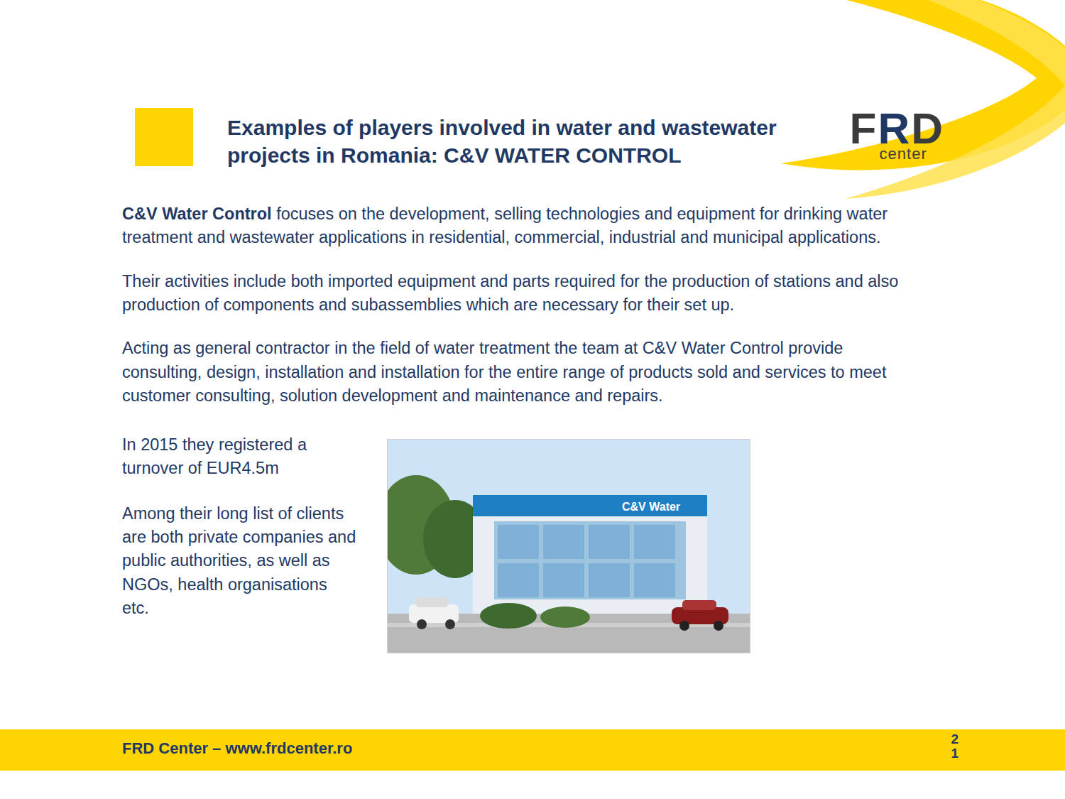FRD
center
Examples of players involved in water and wastewater projects in Romania: C&V WATER CONTROL
C&V Water Control focuses on the development, selling technologies and equipment for drinking water treatment and wastewater applications in residential, commercial, industrial and municipal applications.
Their activities include both imported equipment and parts required for the production of stations and also production of components and subassemblies which are necessary for their set up.
Acting as general contractor in the field of water treatment the team at C&V Water Control provide consulting, design, installation and installation for the entire range of products sold and services to meet customer consulting, solution development and maintenance and repairs.
In 2015 they registered a turnover of EUR4.5m
Among their long list of clients are both private companies and public authorities, as well as NGOs, health organisations etc.
C&V Water
FRD Center – www.frdcenter.ro
2
1